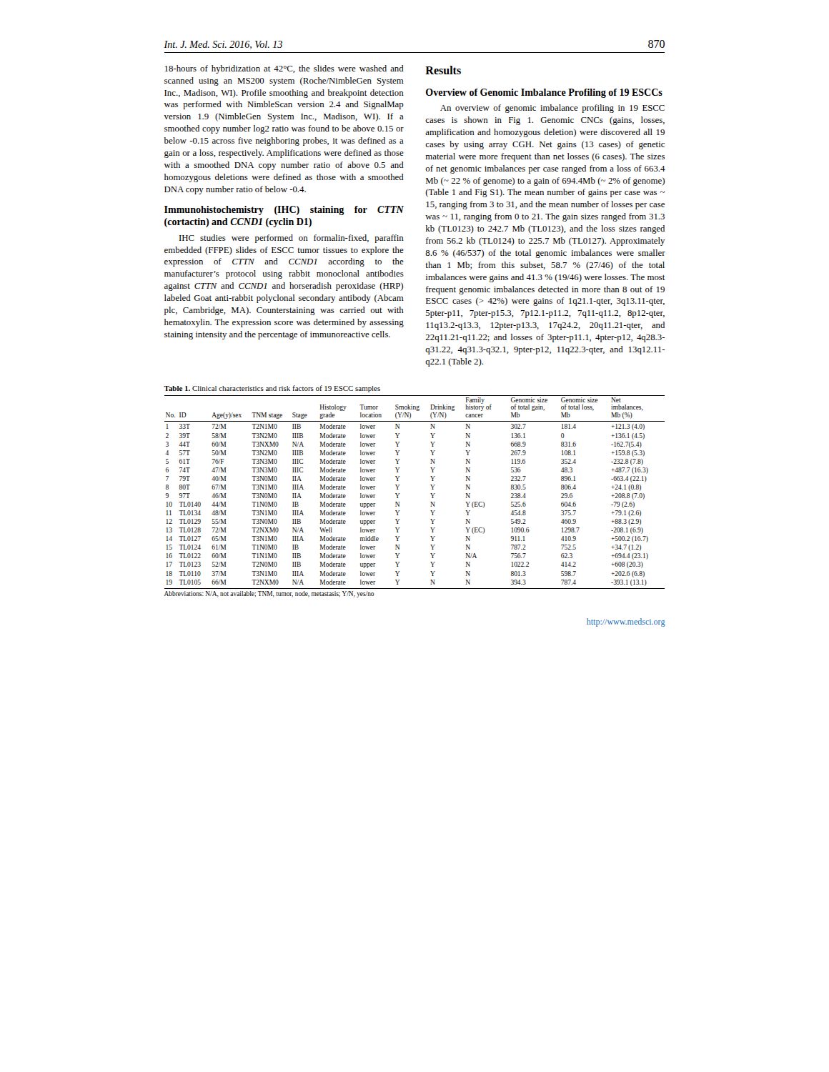Int. J. Med. Sci. 2016, Vol. 13
870
18-hours of hybridization at 42°C, the slides were washed and scanned using an MS200 system (Roche/NimbleGen System Inc., Madison, WI). Profile smoothing and breakpoint detection was performed with NimbleScan version 2.4 and SignalMap version 1.9 (NimbleGen System Inc., Madison, WI). If a smoothed copy number log2 ratio was found to be above 0.15 or below -0.15 across five neighboring probes, it was defined as a gain or a loss, respectively. Amplifications were defined as those with a smoothed DNA copy number ratio of above 0.5 and homozygous deletions were defined as those with a smoothed DNA copy number ratio of below -0.4.
Immunohistochemistry (IHC) staining for CTTN (cortactin) and CCND1 (cyclin D1)
IHC studies were performed on formalin-fixed, paraffin embedded (FFPE) slides of ESCC tumor tissues to explore the expression of CTTN and CCND1 according to the manufacturer’s protocol using rabbit monoclonal antibodies against CTTN and CCND1 and horseradish peroxidase (HRP) labeled Goat anti-rabbit polyclonal secondary antibody (Abcam plc, Cambridge, MA). Counterstaining was carried out with hematoxylin. The expression score was determined by assessing staining intensity and the percentage of immunoreactive cells.
Results
Overview of Genomic Imbalance Profiling of 19 ESCCs
An overview of genomic imbalance profiling in 19 ESCC cases is shown in Fig 1. Genomic CNCs (gains, losses, amplification and homozygous deletion) were discovered all 19 cases by using array CGH. Net gains (13 cases) of genetic material were more frequent than net losses (6 cases). The sizes of net genomic imbalances per case ranged from a loss of 663.4 Mb (~ 22 % of genome) to a gain of 694.4Mb (~ 2% of genome) (Table 1 and Fig S1). The mean number of gains per case was ~ 15, ranging from 3 to 31, and the mean number of losses per case was ~ 11, ranging from 0 to 21. The gain sizes ranged from 31.3 kb (TL0123) to 242.7 Mb (TL0123), and the loss sizes ranged from 56.2 kb (TL0124) to 225.7 Mb (TL0127). Approximately 8.6 % (46/537) of the total genomic imbalances were smaller than 1 Mb; from this subset, 58.7 % (27/46) of the total imbalances were gains and 41.3 % (19/46) were losses. The most frequent genomic imbalances detected in more than 8 out of 19 ESCC cases (> 42%) were gains of 1q21.1-qter, 3q13.11-qter, 5pter-p11, 7pter-p15.3, 7p12.1-p11.2, 7q11-q11.2, 8p12-qter, 11q13.2-q13.3, 12pter-p13.3, 17q24.2, 20q11.21-qter, and 22q11.21-q11.22; and losses of 3pter-p11.1, 4pter-p12, 4q28.3-q31.22, 4q31.3-q32.1, 9pter-p12, 11q22.3-qter, and 13q12.11-q22.1 (Table 2).
Table 1. Clinical characteristics and risk factors of 19 ESCC samples
| No. | ID | Age(y)/sex | TNM stage | Stage | Histology grade | Tumor location | Smoking (Y/N) | Drinking (Y/N) | Family history of cancer | Genomic size of total gain, Mb | Genomic size of total loss, Mb | Net imbalances, Mb (%) |
| --- | --- | --- | --- | --- | --- | --- | --- | --- | --- | --- | --- | --- |
| 1 | 33T | 72/M | T2N1M0 | IIB | Moderate | lower | N | N | N | 302.7 | 181.4 | +121.3 (4.0) |
| 2 | 39T | 58/M | T3N2M0 | IIIB | Moderate | lower | Y | Y | N | 136.1 | 0 | +136.1 (4.5) |
| 3 | 44T | 60/M | T3NXM0 | N/A | Moderate | lower | Y | Y | N | 668.9 | 831.6 | -162.7(5.4) |
| 4 | 57T | 50/M | T3N2M0 | IIIB | Moderate | lower | Y | Y | Y | 267.9 | 108.1 | +159.8 (5.3) |
| 5 | 61T | 76/F | T3N3M0 | IIIC | Moderate | lower | Y | N | N | 119.6 | 352.4 | -232.8 (7.8) |
| 6 | 74T | 47/M | T3N3M0 | IIIC | Moderate | lower | Y | Y | N | 536 | 48.3 | +487.7 (16.3) |
| 7 | 79T | 40/M | T3N0M0 | IIA | Moderate | lower | Y | Y | N | 232.7 | 896.1 | -663.4 (22.1) |
| 8 | 80T | 67/M | T3N1M0 | IIIA | Moderate | lower | Y | Y | N | 830.5 | 806.4 | +24.1 (0.8) |
| 9 | 97T | 46/M | T3N0M0 | IIA | Moderate | lower | Y | Y | N | 238.4 | 29.6 | +208.8 (7.0) |
| 10 | TL0140 | 44/M | T1N0M0 | IB | Moderate | upper | N | N | Y (EC) | 525.6 | 604.6 | -79 (2.6) |
| 11 | TL0134 | 48/M | T3N1M0 | IIIA | Moderate | lower | Y | Y | Y | 454.8 | 375.7 | +79.1 (2.6) |
| 12 | TL0129 | 55/M | T3N0M0 | IIB | Moderate | upper | Y | Y | N | 549.2 | 460.9 | +88.3 (2.9) |
| 13 | TL0128 | 72/M | T2NXM0 | N/A | Well | lower | Y | Y | Y (EC) | 1090.6 | 1298.7 | -208.1 (6.9) |
| 14 | TL0127 | 65/M | T3N1M0 | IIIA | Moderate | middle | Y | Y | N | 911.1 | 410.9 | +500.2 (16.7) |
| 15 | TL0124 | 61/M | T1N0M0 | IB | Moderate | lower | N | Y | N | 787.2 | 752.5 | +34.7 (1.2) |
| 16 | TL0122 | 60/M | T1N1M0 | IIB | Moderate | lower | Y | Y | N/A | 756.7 | 62.3 | +694.4 (23.1) |
| 17 | TL0123 | 52/M | T2N0M0 | IIB | Moderate | upper | Y | Y | N | 1022.2 | 414.2 | +608 (20.3) |
| 18 | TL0110 | 37/M | T3N1M0 | IIIA | Moderate | lower | Y | Y | N | 801.3 | 598.7 | +202.6 (6.8) |
| 19 | TL0105 | 66/M | T2NXM0 | N/A | Moderate | lower | Y | N | N | 394.3 | 787.4 | -393.1 (13.1) |
Abbreviations: N/A, not available; TNM, tumor, node, metastasis; Y/N, yes/no
http://www.medsci.org